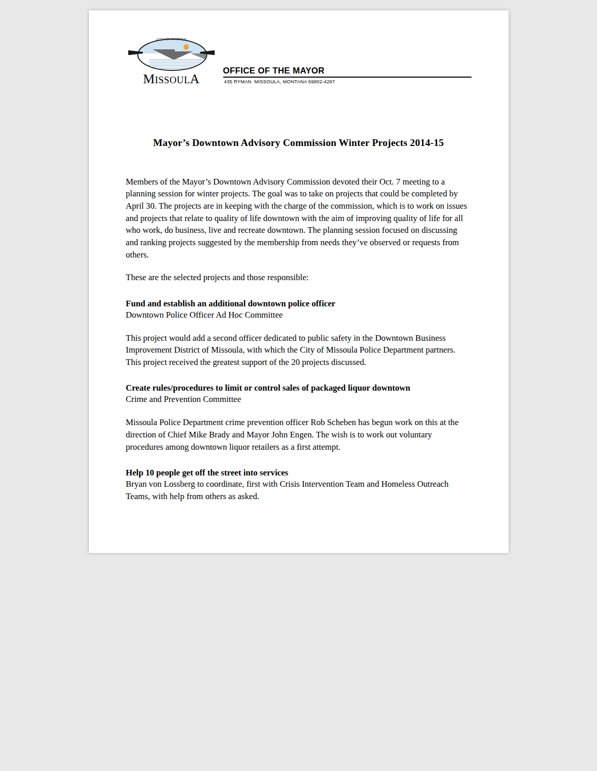CITY OF GARDEN
INCORPORATED 1885
MISSOULA
OFFICE OF THE MAYOR
435 RYMAN MISSOULA, MONTANA 59802-4297
Mayor’s Downtown Advisory Commission Winter Projects 2014-15
Members of the Mayor’s Downtown Advisory Commission devoted their Oct. 7 meeting to a planning session for winter projects. The goal was to take on projects that could be completed by April 30. The projects are in keeping with the charge of the commission, which is to work on issues and projects that relate to quality of life downtown with the aim of improving quality of life for all who work, do business, live and recreate downtown. The planning session focused on discussing and ranking projects suggested by the membership from needs they’ve observed or requests from others.
These are the selected projects and those responsible:
Fund and establish an additional downtown police officer
Downtown Police Officer Ad Hoc Committee
This project would add a second officer dedicated to public safety in the Downtown Business Improvement District of Missoula, with which the City of Missoula Police Department partners. This project received the greatest support of the 20 projects discussed.
Create rules/procedures to limit or control sales of packaged liquor downtown
Crime and Prevention Committee
Missoula Police Department crime prevention officer Rob Scheben has begun work on this at the direction of Chief Mike Brady and Mayor John Engen. The wish is to work out voluntary procedures among downtown liquor retailers as a first attempt.
Help 10 people get off the street into services
Bryan von Lossberg to coordinate, first with Crisis Intervention Team and Homeless Outreach Teams, with help from others as asked.